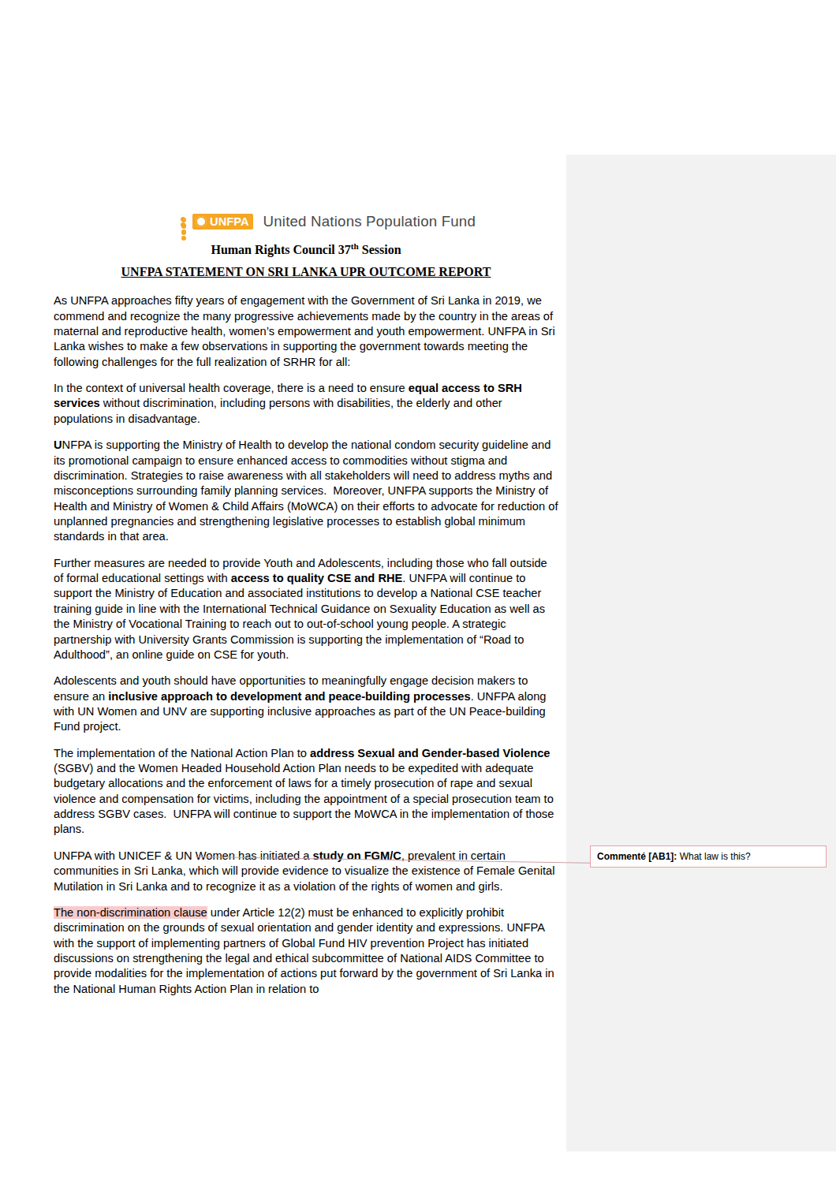UNFPA United Nations Population Fund
Human Rights Council 37th Session
UNFPA STATEMENT ON SRI LANKA UPR OUTCOME REPORT
As UNFPA approaches fifty years of engagement with the Government of Sri Lanka in 2019, we commend and recognize the many progressive achievements made by the country in the areas of maternal and reproductive health, women’s empowerment and youth empowerment. UNFPA in Sri Lanka wishes to make a few observations in supporting the government towards meeting the following challenges for the full realization of SRHR for all:
In the context of universal health coverage, there is a need to ensure equal access to SRH services without discrimination, including persons with disabilities, the elderly and other populations in disadvantage.
UNFPA is supporting the Ministry of Health to develop the national condom security guideline and its promotional campaign to ensure enhanced access to commodities without stigma and discrimination. Strategies to raise awareness with all stakeholders will need to address myths and misconceptions surrounding family planning services. Moreover, UNFPA supports the Ministry of Health and Ministry of Women & Child Affairs (MoWCA) on their efforts to advocate for reduction of unplanned pregnancies and strengthening legislative processes to establish global minimum standards in that area.
Further measures are needed to provide Youth and Adolescents, including those who fall outside of formal educational settings with access to quality CSE and RHE. UNFPA will continue to support the Ministry of Education and associated institutions to develop a National CSE teacher training guide in line with the International Technical Guidance on Sexuality Education as well as the Ministry of Vocational Training to reach out to out-of-school young people. A strategic partnership with University Grants Commission is supporting the implementation of “Road to Adulthood”, an online guide on CSE for youth.
Adolescents and youth should have opportunities to meaningfully engage decision makers to ensure an inclusive approach to development and peace-building processes. UNFPA along with UN Women and UNV are supporting inclusive approaches as part of the UN Peace-building Fund project.
The implementation of the National Action Plan to address Sexual and Gender-based Violence (SGBV) and the Women Headed Household Action Plan needs to be expedited with adequate budgetary allocations and the enforcement of laws for a timely prosecution of rape and sexual violence and compensation for victims, including the appointment of a special prosecution team to address SGBV cases. UNFPA will continue to support the MoWCA in the implementation of those plans.
UNFPA with UNICEF & UN Women has initiated a study on FGM/C, prevalent in certain communities in Sri Lanka, which will provide evidence to visualize the existence of Female Genital Mutilation in Sri Lanka and to recognize it as a violation of the rights of women and girls.
The non-discrimination clause under Article 12(2) must be enhanced to explicitly prohibit discrimination on the grounds of sexual orientation and gender identity and expressions. UNFPA with the support of implementing partners of Global Fund HIV prevention Project has initiated discussions on strengthening the legal and ethical subcommittee of National AIDS Committee to provide modalities for the implementation of actions put forward by the government of Sri Lanka in the National Human Rights Action Plan in relation to
Commenté [AB1]: What law is this?